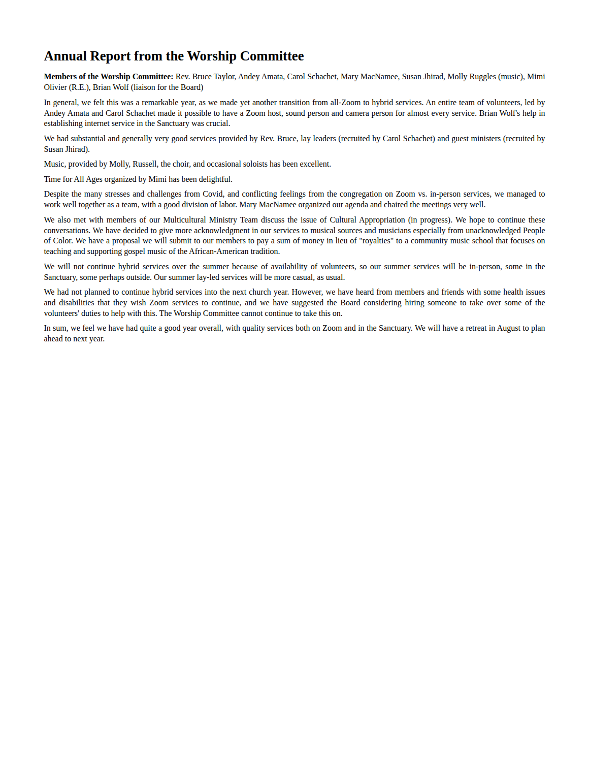Annual Report from the Worship Committee
Members of the Worship Committee: Rev. Bruce Taylor, Andey Amata, Carol Schachet, Mary MacNamee, Susan Jhirad, Molly Ruggles (music), Mimi Olivier (R.E.), Brian Wolf (liaison for the Board)
In general, we felt this was a remarkable year, as we made yet another transition from all-Zoom to hybrid services. An entire team of volunteers, led by Andey Amata and Carol Schachet made it possible to have a Zoom host, sound person and camera person for almost every service. Brian Wolf's help in establishing internet service in the Sanctuary was crucial.
We had substantial and generally very good services provided by Rev. Bruce, lay leaders (recruited by Carol Schachet) and guest ministers (recruited by Susan Jhirad).
Music, provided by Molly, Russell, the choir, and occasional soloists has been excellent.
Time for All Ages organized by Mimi has been delightful.
Despite the many stresses and challenges from Covid, and conflicting feelings from the congregation on Zoom vs. in-person services, we managed to work well together as a team, with a good division of labor. Mary MacNamee organized our agenda and chaired the meetings very well.
We also met with members of our Multicultural Ministry Team discuss the issue of Cultural Appropriation (in progress). We hope to continue these conversations. We have decided to give more acknowledgment in our services to musical sources and musicians especially from unacknowledged People of Color. We have a proposal we will submit to our members to pay a sum of money in lieu of "royalties" to a community music school that focuses on teaching and supporting gospel music of the African-American tradition.
We will not continue hybrid services over the summer because of availability of volunteers, so our summer services will be in-person, some in the Sanctuary, some perhaps outside. Our summer lay-led services will be more casual, as usual.
We had not planned to continue hybrid services into the next church year. However, we have heard from members and friends with some health issues and disabilities that they wish Zoom services to continue, and we have suggested the Board considering hiring someone to take over some of the volunteers' duties to help with this. The Worship Committee cannot continue to take this on.
In sum, we feel we have had quite a good year overall, with quality services both on Zoom and in the Sanctuary. We will have a retreat in August to plan ahead to next year.